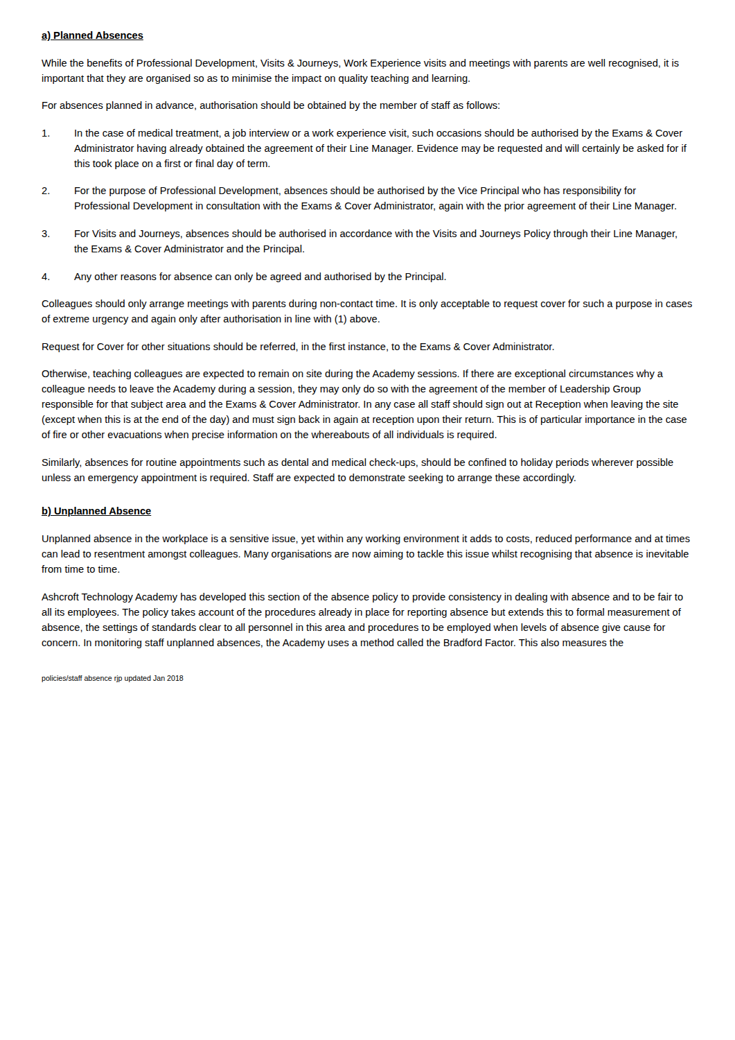a) Planned Absences
While the benefits of Professional Development, Visits & Journeys, Work Experience visits and meetings with parents are well recognised, it is important that they are organised so as to minimise the impact on quality teaching and learning.
For absences planned in advance, authorisation should be obtained by the member of staff as follows:
In the case of medical treatment, a job interview or a work experience visit, such occasions should be authorised by the Exams & Cover Administrator having already obtained the agreement of their Line Manager. Evidence may be requested and will certainly be asked for if this took place on a first or final day of term.
For the purpose of Professional Development, absences should be authorised by the Vice Principal who has responsibility for Professional Development in consultation with the Exams & Cover Administrator, again with the prior agreement of their Line Manager.
For Visits and Journeys, absences should be authorised in accordance with the Visits and Journeys Policy through their Line Manager, the Exams & Cover Administrator and the Principal.
Any other reasons for absence can only be agreed and authorised by the Principal.
Colleagues should only arrange meetings with parents during non-contact time. It is only acceptable to request cover for such a purpose in cases of extreme urgency and again only after authorisation in line with (1) above.
Request for Cover for other situations should be referred, in the first instance, to the Exams & Cover Administrator.
Otherwise, teaching colleagues are expected to remain on site during the Academy sessions. If there are exceptional circumstances why a colleague needs to leave the Academy during a session, they may only do so with the agreement of the member of Leadership Group responsible for that subject area and the Exams & Cover Administrator. In any case all staff should sign out at Reception when leaving the site (except when this is at the end of the day) and must sign back in again at reception upon their return. This is of particular importance in the case of fire or other evacuations when precise information on the whereabouts of all individuals is required.
Similarly, absences for routine appointments such as dental and medical check-ups, should be confined to holiday periods wherever possible unless an emergency appointment is required. Staff are expected to demonstrate seeking to arrange these accordingly.
b) Unplanned Absence
Unplanned absence in the workplace is a sensitive issue, yet within any working environment it adds to costs, reduced performance and at times can lead to resentment amongst colleagues. Many organisations are now aiming to tackle this issue whilst recognising that absence is inevitable from time to time.
Ashcroft Technology Academy has developed this section of the absence policy to provide consistency in dealing with absence and to be fair to all its employees. The policy takes account of the procedures already in place for reporting absence but extends this to formal measurement of absence, the settings of standards clear to all personnel in this area and procedures to be employed when levels of absence give cause for concern. In monitoring staff unplanned absences, the Academy uses a method called the Bradford Factor. This also measures the
policies/staff absence rjp updated Jan 2018